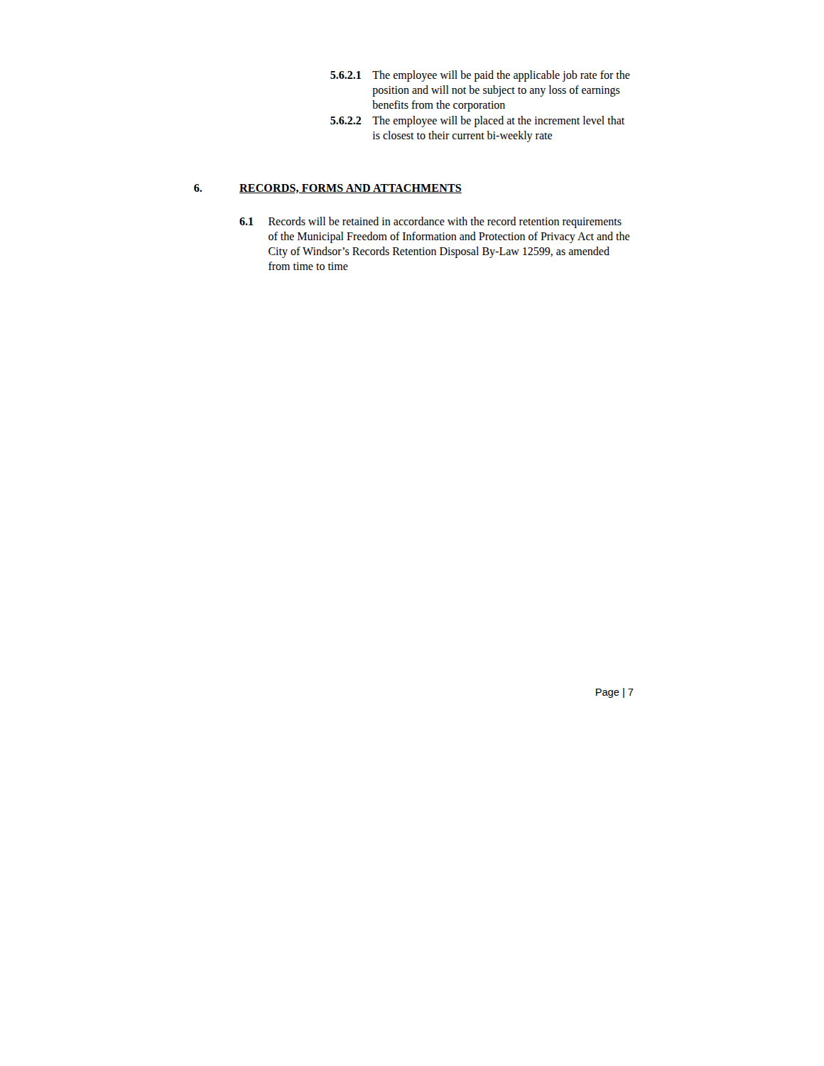5.6.2.1
The employee will be paid the applicable job rate for the position and will not be subject to any loss of earnings benefits from the corporation
5.6.2.2
The employee will be placed at the increment level that is closest to their current bi-weekly rate
6.
RECORDS, FORMS AND ATTACHMENTS
6.1
Records will be retained in accordance with the record retention requirements of the Municipal Freedom of Information and Protection of Privacy Act and the City of Windsor’s Records Retention Disposal By-Law 12599, as amended from time to time
Page | 7